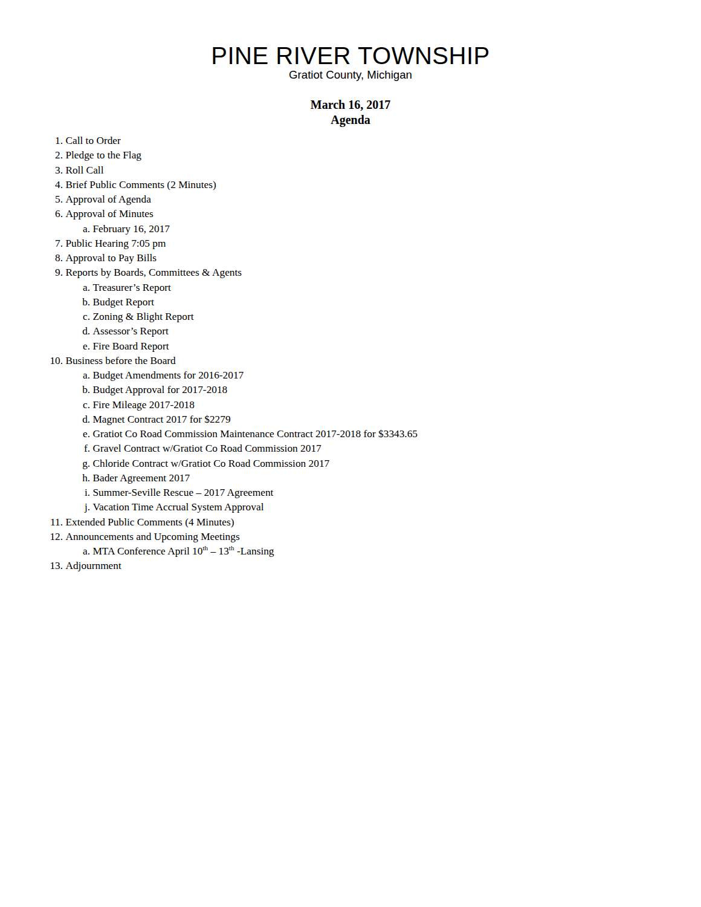PINE RIVER TOWNSHIP
Gratiot County, Michigan
March 16, 2017
Agenda
Call to Order
Pledge to the Flag
Roll Call
Brief Public Comments (2 Minutes)
Approval of Agenda
Approval of Minutes
February 16, 2017
Public Hearing 7:05 pm
Approval to Pay Bills
Reports by Boards, Committees & Agents
Treasurer’s Report
Budget Report
Zoning & Blight Report
Assessor’s Report
Fire Board Report
Business before the Board
Budget Amendments for 2016-2017
Budget Approval for 2017-2018
Fire Mileage 2017-2018
Magnet Contract 2017 for $2279
Gratiot Co Road Commission Maintenance Contract 2017-2018 for $3343.65
Gravel Contract w/Gratiot Co Road Commission 2017
Chloride Contract w/Gratiot Co Road Commission 2017
Bader Agreement 2017
Summer-Seville Rescue – 2017 Agreement
Vacation Time Accrual System Approval
Extended Public Comments (4 Minutes)
Announcements and Upcoming Meetings
MTA Conference April 10th – 13th -Lansing
Adjournment